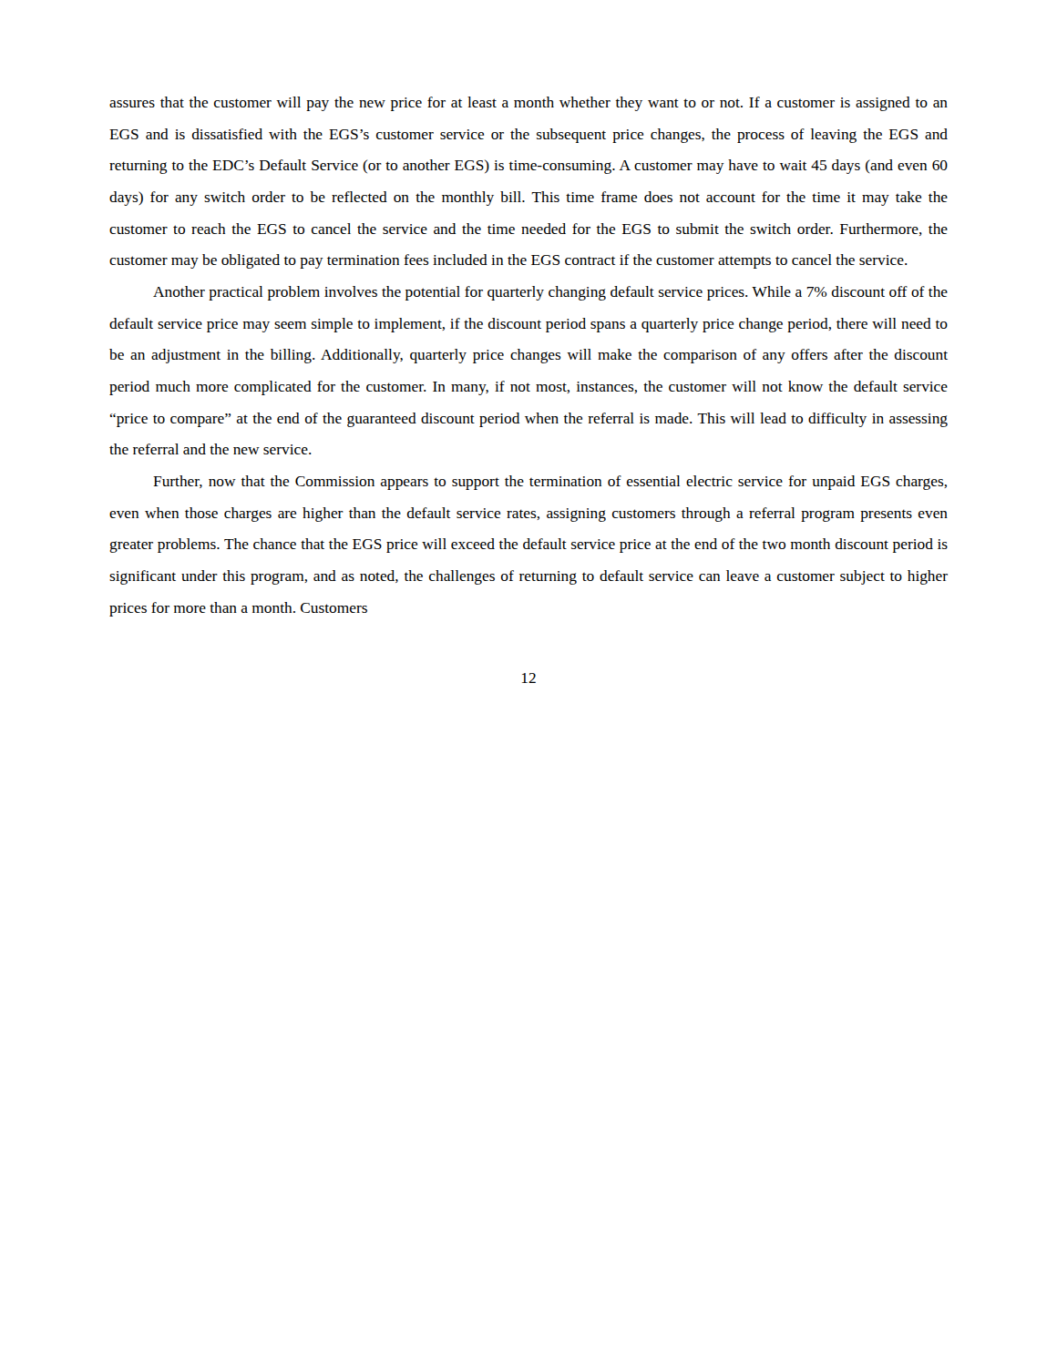assures that the customer will pay the new price for at least a month whether they want to or not. If a customer is assigned to an EGS and is dissatisfied with the EGS’s customer service or the subsequent price changes, the process of leaving the EGS and returning to the EDC’s Default Service (or to another EGS) is time-consuming. A customer may have to wait 45 days (and even 60 days) for any switch order to be reflected on the monthly bill. This time frame does not account for the time it may take the customer to reach the EGS to cancel the service and the time needed for the EGS to submit the switch order. Furthermore, the customer may be obligated to pay termination fees included in the EGS contract if the customer attempts to cancel the service.
Another practical problem involves the potential for quarterly changing default service prices. While a 7% discount off of the default service price may seem simple to implement, if the discount period spans a quarterly price change period, there will need to be an adjustment in the billing. Additionally, quarterly price changes will make the comparison of any offers after the discount period much more complicated for the customer. In many, if not most, instances, the customer will not know the default service “price to compare” at the end of the guaranteed discount period when the referral is made. This will lead to difficulty in assessing the referral and the new service.
Further, now that the Commission appears to support the termination of essential electric service for unpaid EGS charges, even when those charges are higher than the default service rates, assigning customers through a referral program presents even greater problems. The chance that the EGS price will exceed the default service price at the end of the two month discount period is significant under this program, and as noted, the challenges of returning to default service can leave a customer subject to higher prices for more than a month. Customers
12